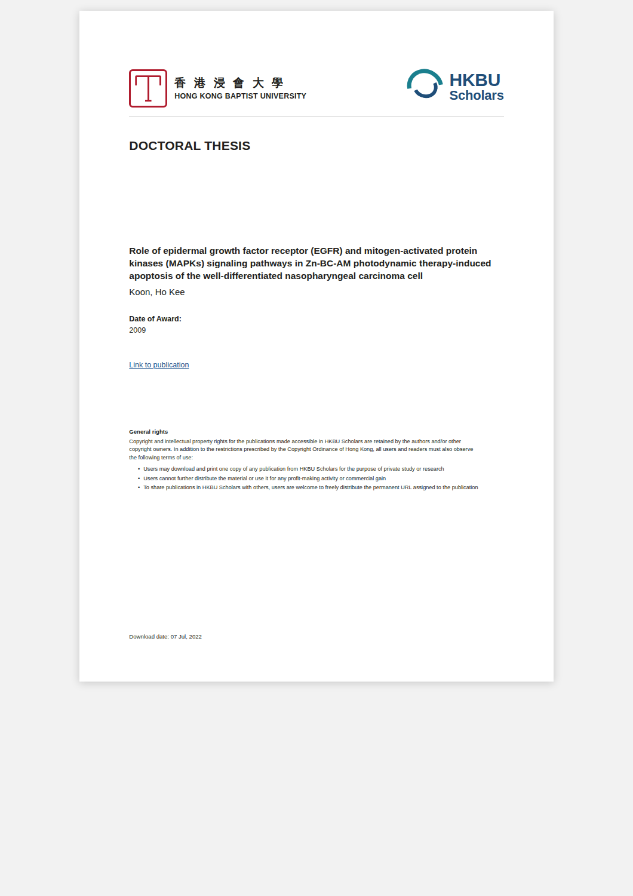香 港 浸 會 大 學
Hong Kong Baptist University
HKBU
Scholars
DOCTORAL THESIS
Role of epidermal growth factor receptor (EGFR) and mitogen-activated protein kinases (MAPKs) signaling pathways in Zn-BC-AM photodynamic therapy-induced apoptosis of the well-differentiated nasopharyngeal carcinoma cell
Koon, Ho Kee
Date of Award:
2009
Link to publication
General rights
Copyright and intellectual property rights for the publications made accessible in HKBU Scholars are retained by the authors and/or other copyright owners. In addition to the restrictions prescribed by the Copyright Ordinance of Hong Kong, all users and readers must also observe the following terms of use:
Users may download and print one copy of any publication from HKBU Scholars for the purpose of private study or research
Users cannot further distribute the material or use it for any profit-making activity or commercial gain
To share publications in HKBU Scholars with others, users are welcome to freely distribute the permanent URL assigned to the publication
Download date: 07 Jul, 2022